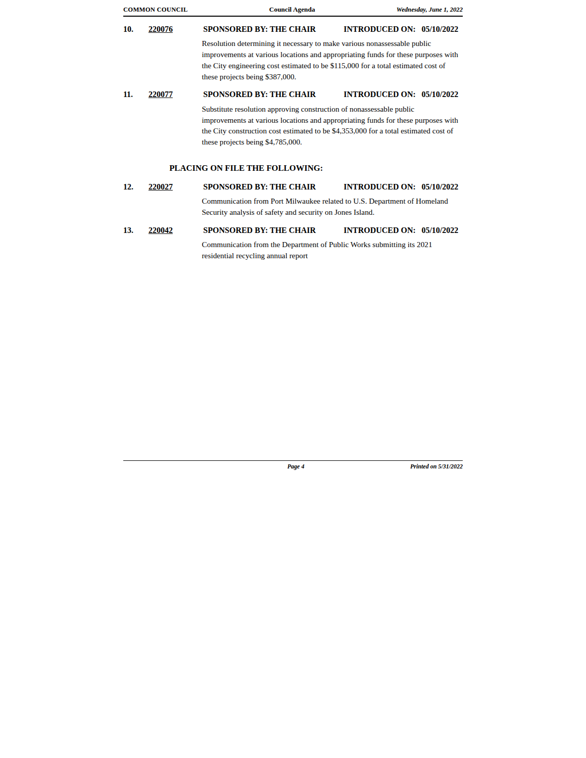COMMON COUNCIL
Council Agenda
Wednesday, June 1, 2022
10. 220076 SPONSORED BY: THE CHAIR INTRODUCED ON:05/10/2022
Resolution determining it necessary to make various nonassessable public improvements at various locations and appropriating funds for these purposes with the City engineering cost estimated to be $115,000 for a total estimated cost of these projects being $387,000.
11. 220077 SPONSORED BY: THE CHAIR INTRODUCED ON:05/10/2022
Substitute resolution approving construction of nonassessable public improvements at various locations and appropriating funds for these purposes with the City construction cost estimated to be $4,353,000 for a total estimated cost of these projects being $4,785,000.
PLACING ON FILE THE FOLLOWING:
12. 220027 SPONSORED BY: THE CHAIR INTRODUCED ON:05/10/2022
Communication from Port Milwaukee related to U.S. Department of Homeland Security analysis of safety and security on Jones Island.
13. 220042 SPONSORED BY: THE CHAIR INTRODUCED ON:05/10/2022
Communication from the Department of Public Works submitting its 2021 residential recycling annual report
Page 4
Printed on 5/31/2022